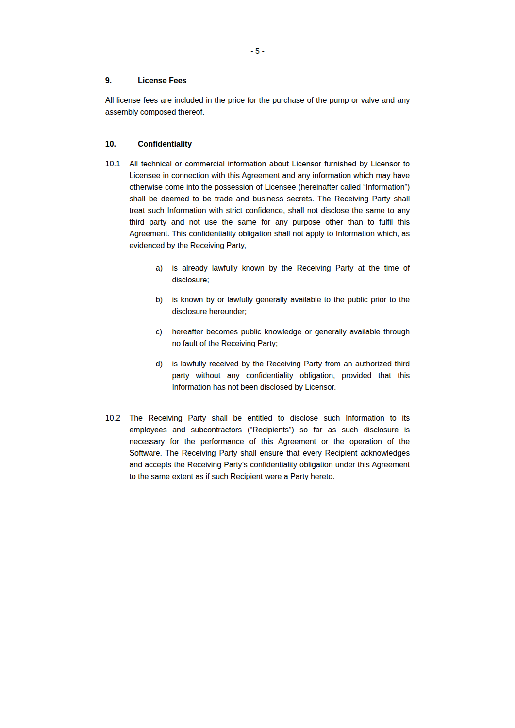- 5 -
9. License Fees
All license fees are included in the price for the purchase of the pump or valve and any assembly composed thereof.
10. Confidentiality
10.1
All technical or commercial information about Licensor furnished by Licensor to Licensee in connection with this Agreement and any information which may have otherwise come into the possession of Licensee (hereinafter called “Information”) shall be deemed to be trade and business secrets. The Receiving Party shall treat such Information with strict confidence, shall not disclose the same to any third party and not use the same for any purpose other than to fulfil this Agreement. This confidentiality obligation shall not apply to Information which, as evidenced by the Receiving Party,
a) is already lawfully known by the Receiving Party at the time of disclosure;
b) is known by or lawfully generally available to the public prior to the disclosure hereunder;
c) hereafter becomes public knowledge or generally available through no fault of the Receiving Party;
d) is lawfully received by the Receiving Party from an authorized third party without any confidentiality obligation, provided that this Information has not been disclosed by Licensor.
10.2
The Receiving Party shall be entitled to disclose such Information to its employees and subcontractors (“Recipients”) so far as such disclosure is necessary for the performance of this Agreement or the operation of the Software. The Receiving Party shall ensure that every Recipient acknowledges and accepts the Receiving Party’s confidentiality obligation under this Agreement to the same extent as if such Recipient were a Party hereto.